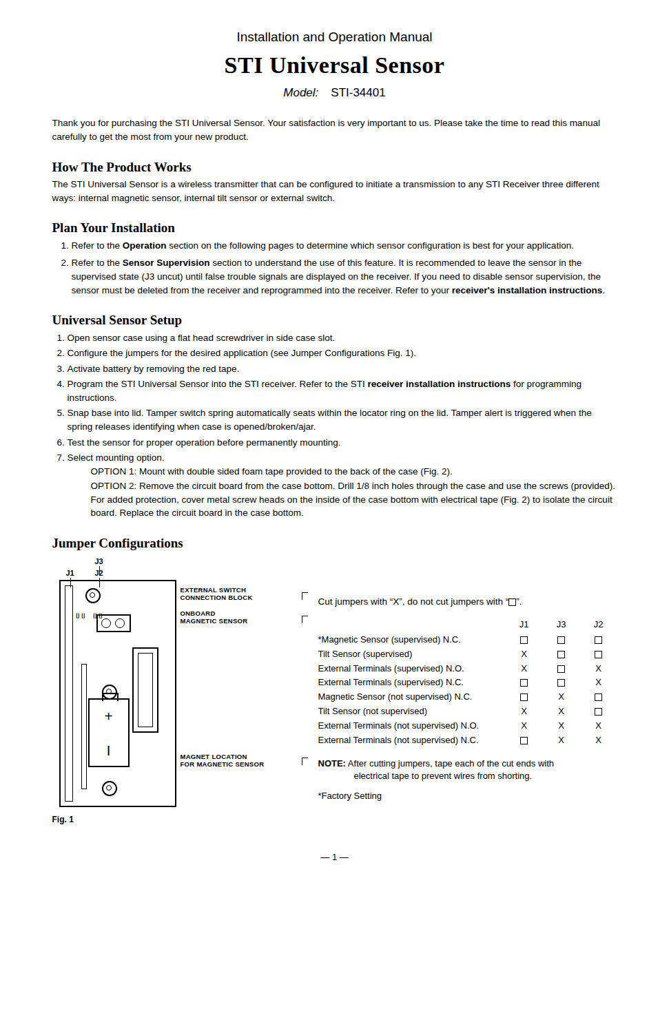Installation and Operation Manual
STI Universal Sensor
Model: STI-34401
Thank you for purchasing the STI Universal Sensor. Your satisfaction is very important to us. Please take the time to read this manual carefully to get the most from your new product.
How The Product Works
The STI Universal Sensor is a wireless transmitter that can be configured to initiate a transmission to any STI Receiver three different ways: internal magnetic sensor, internal tilt sensor or external switch.
Plan Your Installation
Refer to the Operation section on the following pages to determine which sensor configuration is best for your application.
Refer to the Sensor Supervision section to understand the use of this feature. It is recommended to leave the sensor in the supervised state (J3 uncut) until false trouble signals are displayed on the receiver. If you need to disable sensor supervision, the sensor must be deleted from the receiver and reprogrammed into the receiver. Refer to your receiver's installation instructions.
Universal Sensor Setup
Open sensor case using a flat head screwdriver in side case slot.
Configure the jumpers for the desired application (see Jumper Configurations Fig. 1).
Activate battery by removing the red tape.
Program the STI Universal Sensor into the STI receiver. Refer to the STI receiver installation instructions for programming instructions.
Snap base into lid. Tamper switch spring automatically seats within the locator ring on the lid. Tamper alert is triggered when the spring releases identifying when case is opened/broken/ajar.
Test the sensor for proper operation before permanently mounting.
Select mounting option.
OPTION 1: Mount with double sided foam tape provided to the back of the case (Fig. 2).
OPTION 2: Remove the circuit board from the case bottom. Drill 1/8 inch holes through the case and use the screws (provided). For added protection, cover metal screw heads on the inside of the case bottom with electrical tape (Fig. 2) to isolate the circuit board. Replace the circuit board in the case bottom.
Jumper Configurations
J3 J1 J2
⌷⌷ ⌷⌷
+ I
EXTERNAL SWITCH
CONNECTION BLOCK
ONBOARD
MAGNETIC SENSOR
MAGNET LOCATION
FOR MAGNETIC SENSOR
Fig. 1
Cut jumpers with “X”, do not cut jumpers with “ ”.
| | J1 | J3 | J2 |
| --- | --- | --- | --- |
| *Magnetic Sensor (supervised) N.C. | | | |
| Tilt Sensor (supervised) | X | | |
| External Terminals (supervised) N.O. | X | | X |
| External Terminals (supervised) N.C. | | | X |
| Magnetic Sensor (not supervised) N.C. | | X | |
| Tilt Sensor (not supervised) | X | X | |
| External Terminals (not supervised) N.O. | X | X | X |
| External Terminals (not supervised) N.C. | | X | X |
NOTE: After cutting jumpers, tape each of the cut ends with electrical tape to prevent wires from shorting.
*Factory Setting
— 1 —